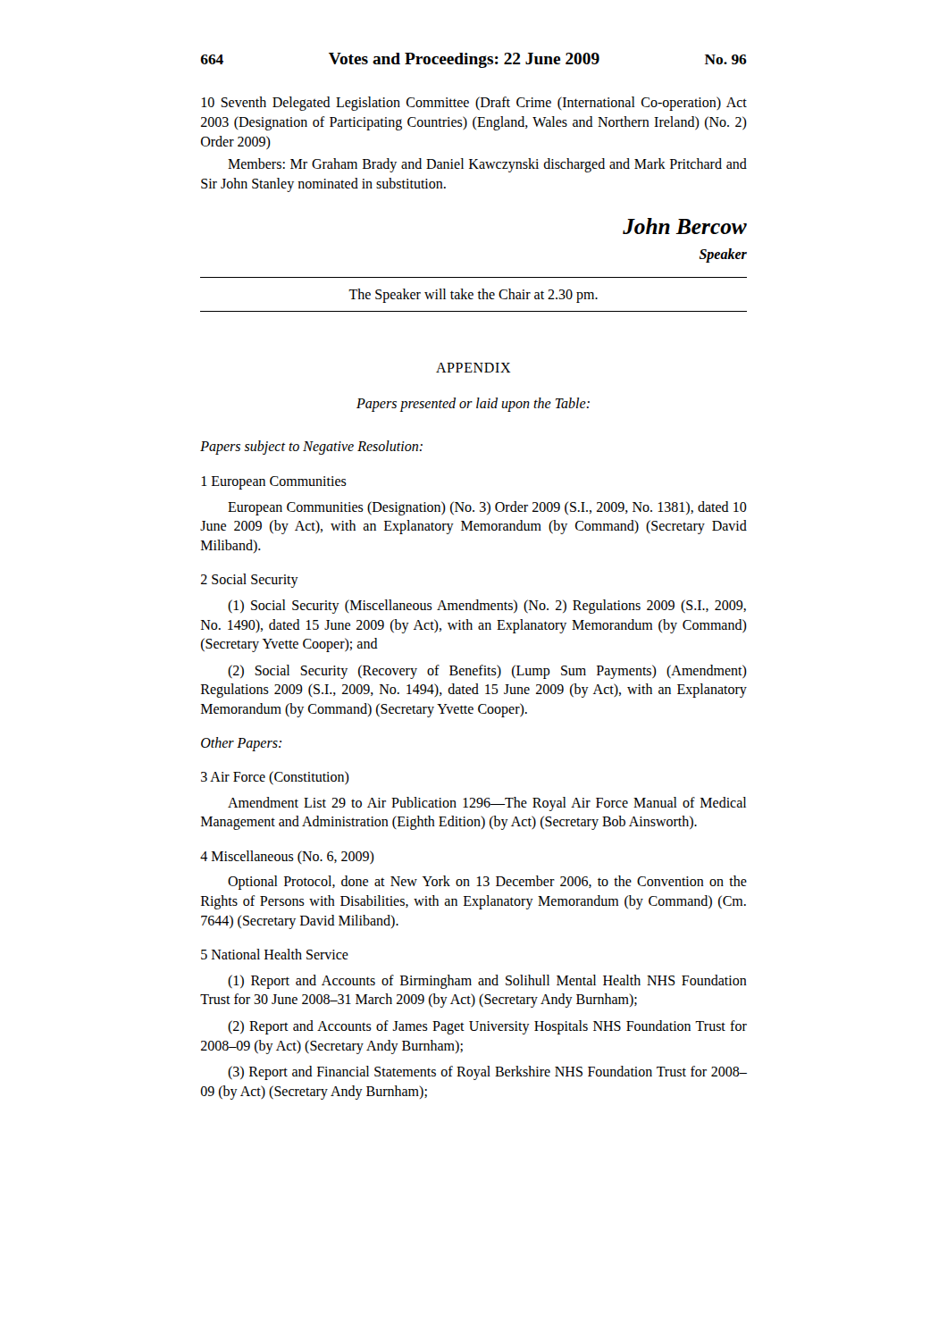664 Votes and Proceedings: 22 June 2009 No. 96
10 Seventh Delegated Legislation Committee (Draft Crime (International Co-operation) Act 2003 (Designation of Participating Countries) (England, Wales and Northern Ireland) (No. 2) Order 2009)
Members: Mr Graham Brady and Daniel Kawczynski discharged and Mark Pritchard and Sir John Stanley nominated in substitution.
John Bercow
Speaker
The Speaker will take the Chair at 2.30 pm.
APPENDIX
Papers presented or laid upon the Table:
Papers subject to Negative Resolution:
1 European Communities
European Communities (Designation) (No. 3) Order 2009 (S.I., 2009, No. 1381), dated 10 June 2009 (by Act), with an Explanatory Memorandum (by Command) (Secretary David Miliband).
2 Social Security
(1) Social Security (Miscellaneous Amendments) (No. 2) Regulations 2009 (S.I., 2009, No. 1490), dated 15 June 2009 (by Act), with an Explanatory Memorandum (by Command) (Secretary Yvette Cooper); and
(2) Social Security (Recovery of Benefits) (Lump Sum Payments) (Amendment) Regulations 2009 (S.I., 2009, No. 1494), dated 15 June 2009 (by Act), with an Explanatory Memorandum (by Command) (Secretary Yvette Cooper).
Other Papers:
3 Air Force (Constitution)
Amendment List 29 to Air Publication 1296—The Royal Air Force Manual of Medical Management and Administration (Eighth Edition) (by Act) (Secretary Bob Ainsworth).
4 Miscellaneous (No. 6, 2009)
Optional Protocol, done at New York on 13 December 2006, to the Convention on the Rights of Persons with Disabilities, with an Explanatory Memorandum (by Command) (Cm. 7644) (Secretary David Miliband).
5 National Health Service
(1) Report and Accounts of Birmingham and Solihull Mental Health NHS Foundation Trust for 30 June 2008–31 March 2009 (by Act) (Secretary Andy Burnham);
(2) Report and Accounts of James Paget University Hospitals NHS Foundation Trust for 2008–09 (by Act) (Secretary Andy Burnham);
(3) Report and Financial Statements of Royal Berkshire NHS Foundation Trust for 2008–09 (by Act) (Secretary Andy Burnham);